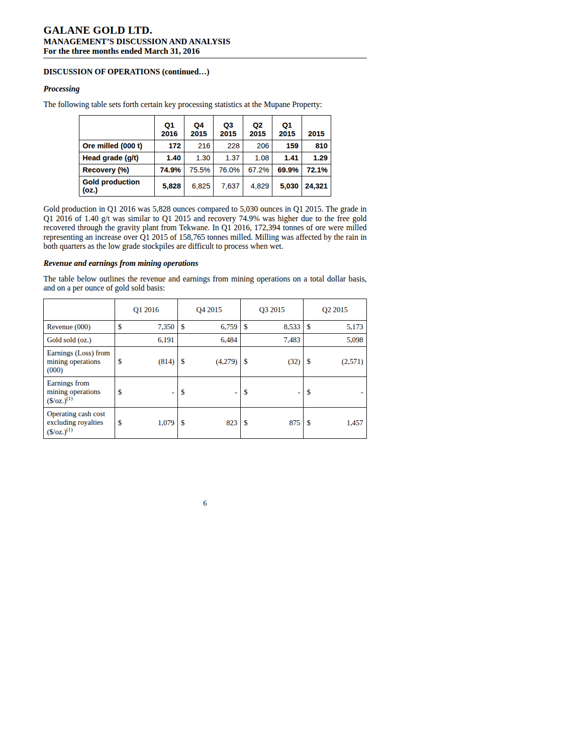GALANE GOLD LTD.
MANAGEMENT’S DISCUSSION AND ANALYSIS
For the three months ended March 31, 2016
DISCUSSION OF OPERATIONS (continued…)
Processing
The following table sets forth certain key processing statistics at the Mupane Property:
| | Q1 2016 | Q4 2015 | Q3 2015 | Q2 2015 | Q1 2015 | 2015 |
| --- | --- | --- | --- | --- | --- | --- |
| Ore milled (000 t) | 172 | 216 | 228 | 206 | 159 | 810 |
| Head grade (g/t) | 1.40 | 1.30 | 1.37 | 1.08 | 1.41 | 1.29 |
| Recovery (%) | 74.9% | 75.5% | 76.0% | 67.2% | 69.9% | 72.1% |
| Gold production (oz.) | 5,828 | 6,825 | 7,637 | 4,829 | 5,030 | 24,321 |
Gold production in Q1 2016 was 5,828 ounces compared to 5,030 ounces in Q1 2015. The grade in Q1 2016 of 1.40 g/t was similar to Q1 2015 and recovery 74.9% was higher due to the free gold recovered through the gravity plant from Tekwane. In Q1 2016, 172,394 tonnes of ore were milled representing an increase over Q1 2015 of 158,765 tonnes milled. Milling was affected by the rain in both quarters as the low grade stockpiles are difficult to process when wet.
Revenue and earnings from mining operations
The table below outlines the revenue and earnings from mining operations on a total dollar basis, and on a per ounce of gold sold basis:
| | Q1 2016 | Q4 2015 | Q3 2015 | Q2 2015 |
| --- | --- | --- | --- | --- |
| Revenue (000) | $ | 7,350 | $ | 6,759 | $ | 8,533 | $ | 5,173 |
| Gold sold (oz.) | | 6,191 | | 6,484 | | 7,483 | | 5,098 |
| Earnings (Loss) from mining operations (000) | $ | (814) | $ | (4,279) | $ | (32) | $ | (2,571) |
| Earnings from mining operations ($/oz.) (1) | $ | - | $ | - | $ | - | $ | - |
| Operating cash cost excluding royalties ($/oz.) (1) | $ | 1,079 | $ | 823 | $ | 875 | $ | 1,457 |
6